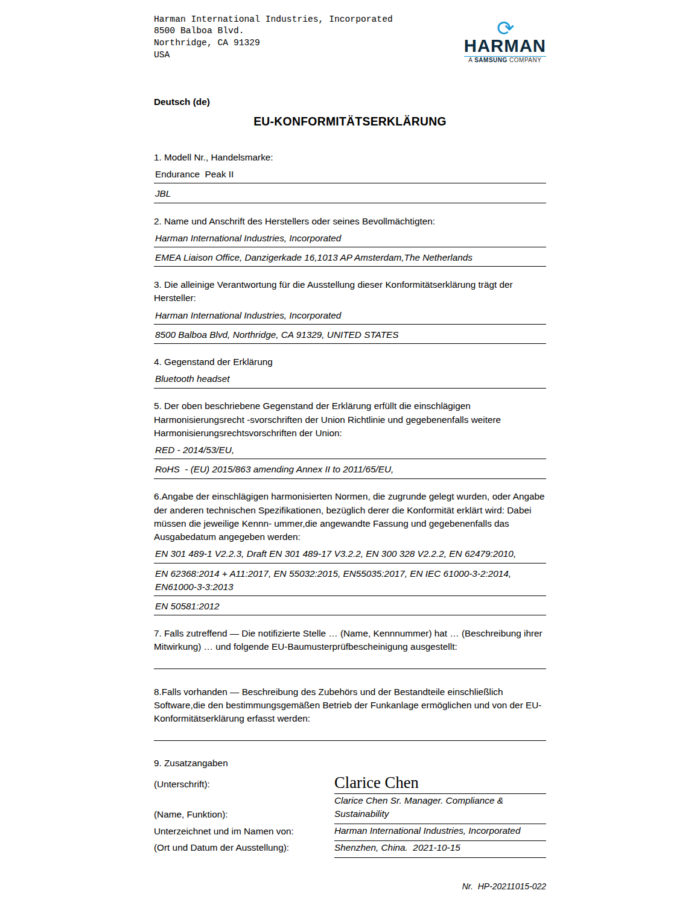Harman International Industries, Incorporated 8500 Balboa Blvd. Northridge, CA 91329 USA
⟳ HARMAN
A SAMSUNG COMPANY
Deutsch (de)
EU-KONFORMITÄTSERKLÄRUNG
1. Modell Nr., Handelsmarke:
Endurance Peak II
JBL
2. Name und Anschrift des Herstellers oder seines Bevollmächtigten:
Harman International Industries, Incorporated
EMEA Liaison Office, Danzigerkade 16,1013 AP Amsterdam,The Netherlands
3. Die alleinige Verantwortung für die Ausstellung dieser Konformitätserklärung trägt der Hersteller:
Harman International Industries, Incorporated
8500 Balboa Blvd, Northridge, CA 91329, UNITED STATES
4. Gegenstand der Erklärung
Bluetooth headset
5. Der oben beschriebene Gegenstand der Erklärung erfüllt die einschlägigen Harmonisierungsrecht -svorschriften der Union Richtlinie und gegebenenfalls weitere Harmonisierungsrechtsvorschriften der Union:
RED - 2014/53/EU,
RoHS - (EU) 2015/863 amending Annex II to 2011/65/EU,
6.Angabe der einschlägigen harmonisierten Normen, die zugrunde gelegt wurden, oder Angabe der anderen technischen Spezifikationen, bezüglich derer die Konformität erklärt wird: Dabei müssen die jeweilige Kennn- ummer,die angewandte Fassung und gegebenenfalls das Ausgabedatum angegeben werden:
EN 301 489-1 V2.2.3, Draft EN 301 489-17 V3.2.2, EN 300 328 V2.2.2, EN 62479:2010,
EN 62368:2014 + A11:2017, EN 55032:2015, EN55035:2017, EN IEC 61000-3-2:2014, EN61000-3-3:2013
EN 50581:2012
7. Falls zutreffend — Die notifizierte Stelle … (Name, Kennnummer) hat … (Beschreibung ihrer Mitwirkung) … und folgende EU-Baumusterprüfbescheinigung ausgestellt:
8.Falls vorhanden — Beschreibung des Zubehörs und der Bestandteile einschließlich Software,die den bestimmungsgemäßen Betrieb der Funkanlage ermöglichen und von der EU-Konformitätserklärung erfasst werden:
9. Zusatzangaben
| (Unterschrift): | Clarice Chen |
| (Name, Funktion): | Clarice Chen Sr. Manager. Compliance & Sustainability |
| Unterzeichnet und im Namen von: | Harman International Industries, Incorporated |
| (Ort und Datum der Ausstellung): | Shenzhen, China. 2021-10-15 |
Nr. HP-20211015-022